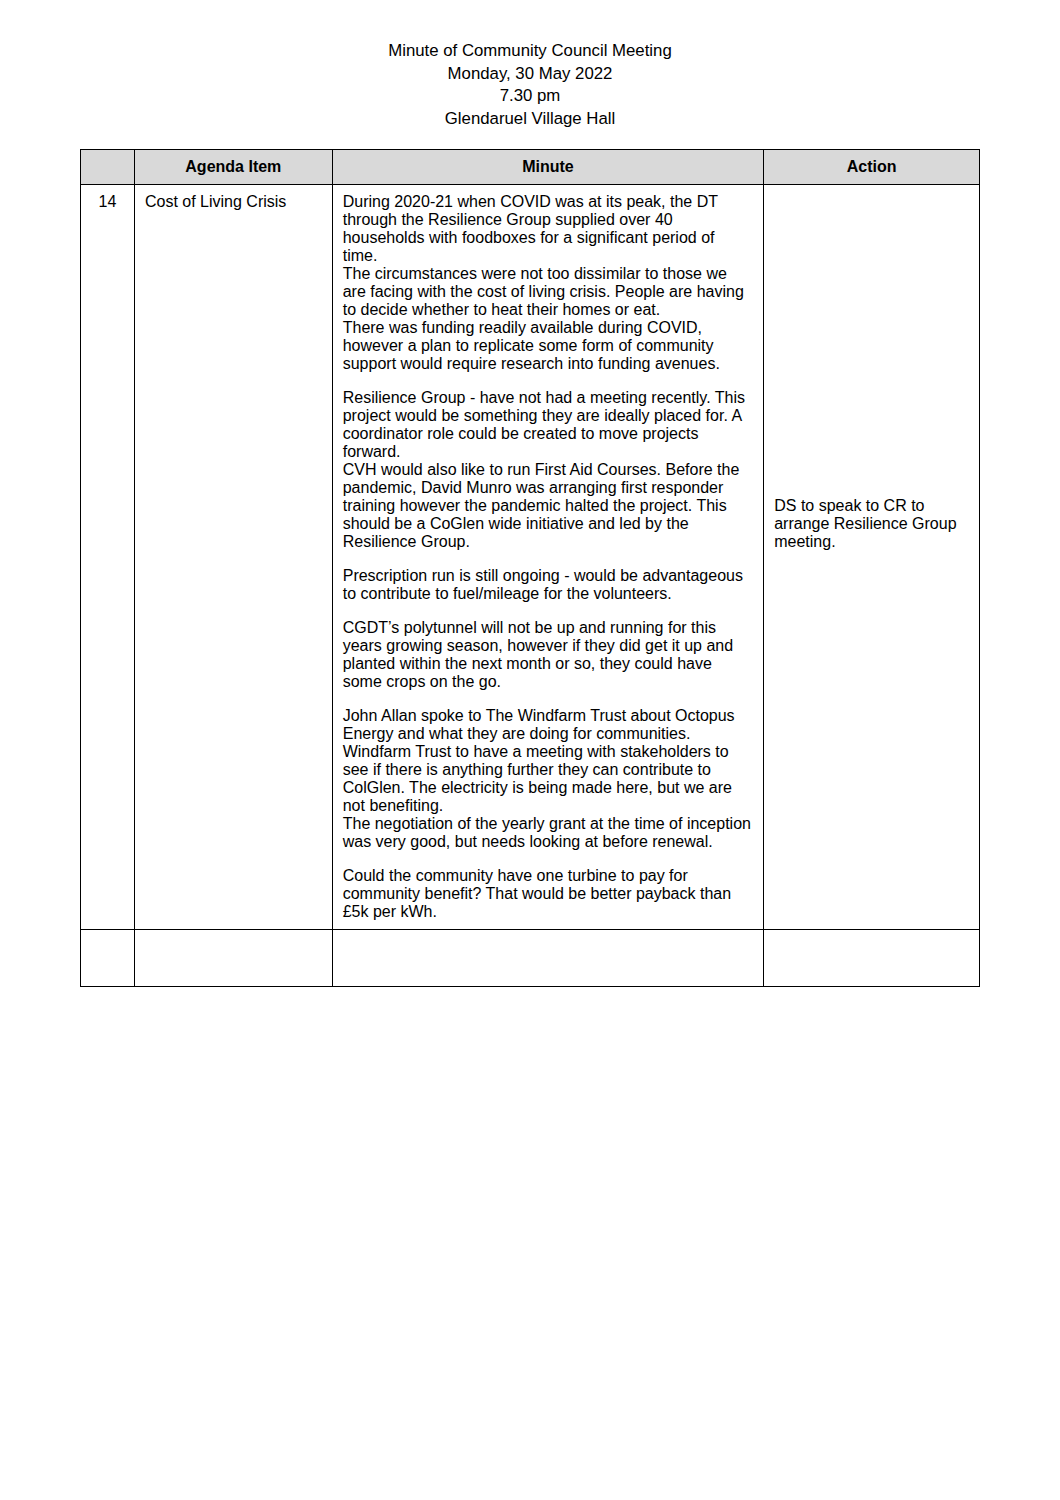Minute of Community Council Meeting
Monday, 30 May 2022
7.30 pm
Glendaruel Village Hall
| | Agenda Item | Minute | Action |
| --- | --- | --- | --- |
| 14 | Cost of Living Crisis | During 2020-21 when COVID was at its peak, the DT through the Resilience Group supplied over 40 households with foodboxes for a significant period of time. The circumstances were not too dissimilar to those we are facing with the cost of living crisis. People are having to decide whether to heat their homes or eat. There was funding readily available during COVID, however a plan to replicate some form of community support would require research into funding avenues. Resilience Group - have not had a meeting recently. This project would be something they are ideally placed for. A coordinator role could be created to move projects forward. CVH would also like to run First Aid Courses. Before the pandemic, David Munro was arranging first responder training however the pandemic halted the project. This should be a CoGlen wide initiative and led by the Resilience Group. Prescription run is still ongoing - would be advantageous to contribute to fuel/mileage for the volunteers. CGDT’s polytunnel will not be up and running for this years growing season, however if they did get it up and planted within the next month or so, they could have some crops on the go. John Allan spoke to The Windfarm Trust about Octopus Energy and what they are doing for communities. Windfarm Trust to have a meeting with stakeholders to see if there is anything further they can contribute to ColGlen. The electricity is being made here, but we are not benefiting. The negotiation of the yearly grant at the time of inception was very good, but needs looking at before renewal. Could the community have one turbine to pay for community benefit? That would be better payback than £5k per kWh. | DS to speak to CR to arrange Resilience Group meeting. |